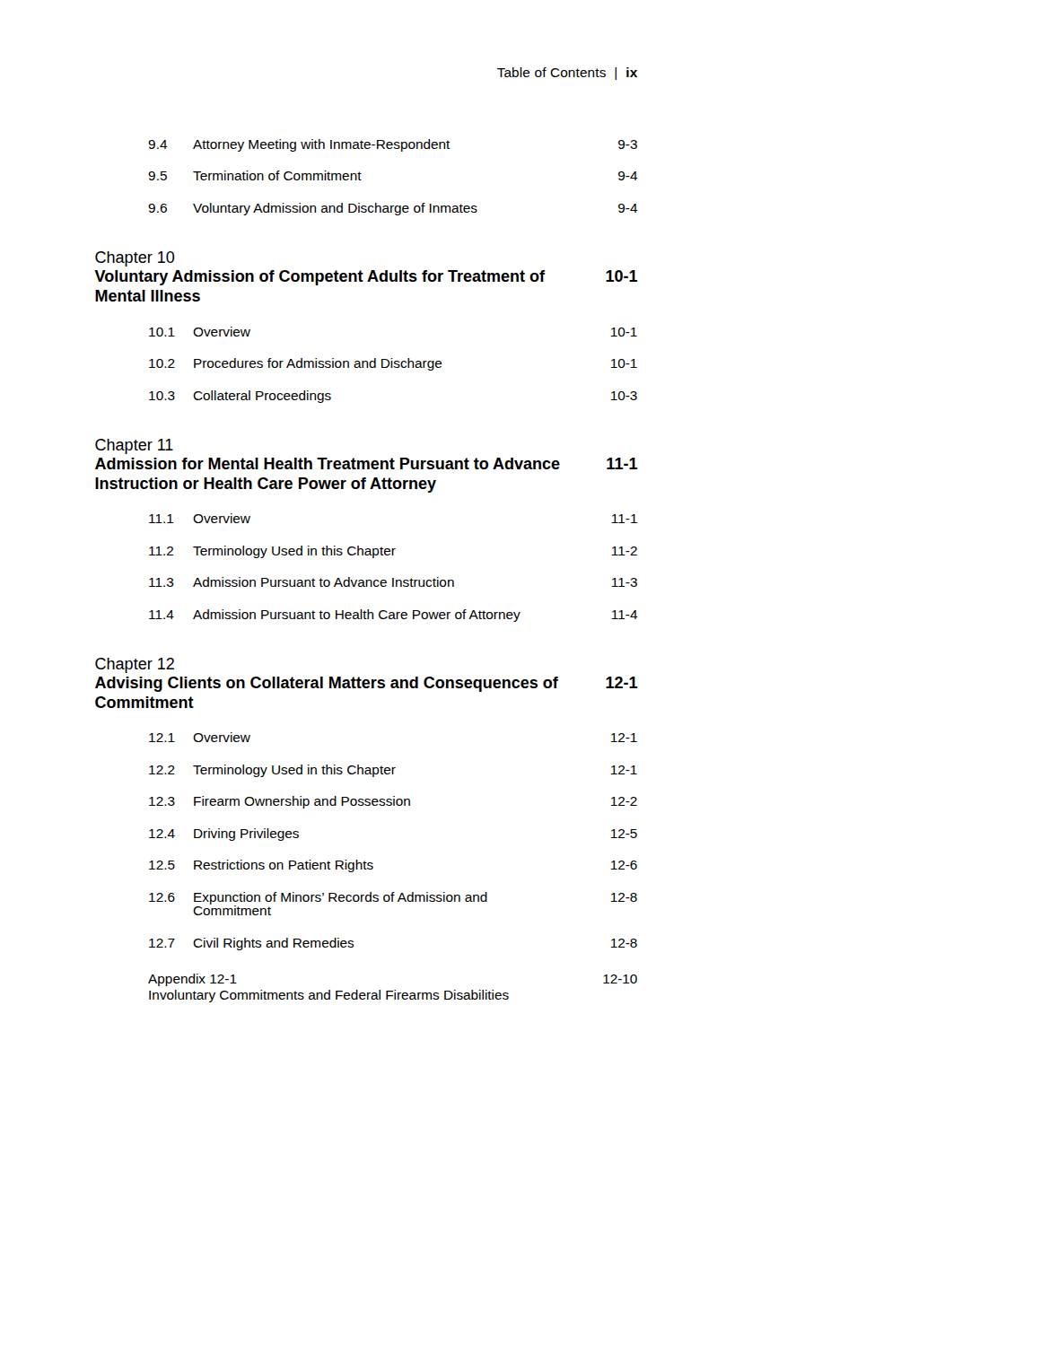Table of Contents | ix
| 9.4 | Attorney Meeting with Inmate-Respondent | 9-3 |
| 9.5 | Termination of Commitment | 9-4 |
| 9.6 | Voluntary Admission and Discharge of Inmates | 9-4 |
| Chapter 10 | |
| Voluntary Admission of Competent Adults for Treatment of Mental Illness | 10-1 |
| 10.1 | Overview | 10-1 |
| 10.2 | Procedures for Admission and Discharge | 10-1 |
| 10.3 | Collateral Proceedings | 10-3 |
| Chapter 11 | |
| Admission for Mental Health Treatment Pursuant to Advance Instruction or Health Care Power of Attorney | 11-1 |
| 11.1 | Overview | 11-1 |
| 11.2 | Terminology Used in this Chapter | 11-2 |
| 11.3 | Admission Pursuant to Advance Instruction | 11-3 |
| 11.4 | Admission Pursuant to Health Care Power of Attorney | 11-4 |
| Chapter 12 | |
| Advising Clients on Collateral Matters and Consequences of Commitment | 12-1 |
| 12.1 | Overview | 12-1 |
| 12.2 | Terminology Used in this Chapter | 12-1 |
| 12.3 | Firearm Ownership and Possession | 12-2 |
| 12.4 | Driving Privileges | 12-5 |
| 12.5 | Restrictions on Patient Rights | 12-6 |
| 12.6 | Expunction of Minors’ Records of Admission and Commitment | 12-8 |
| 12.7 | Civil Rights and Remedies | 12-8 |
| Appendix 12-1 | 12-10 |
| Involuntary Commitments and Federal Firearms Disabilities | |